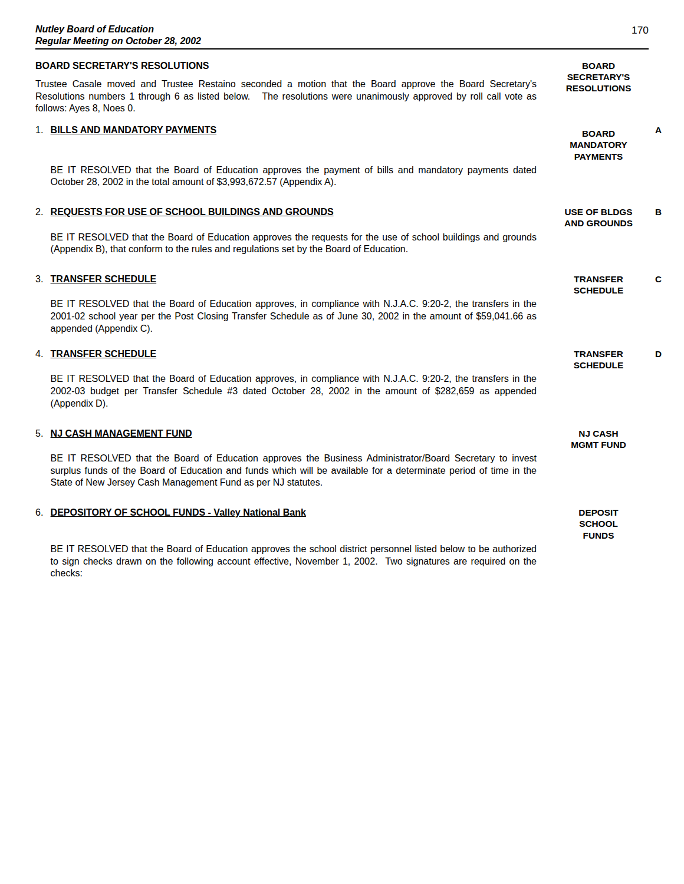Nutley Board of Education
Regular Meeting on October 28, 2002
170
BOARD SECRETARY'S RESOLUTIONS
Trustee Casale moved and Trustee Restaino seconded a motion that the Board approve the Board Secretary's Resolutions numbers 1 through 6 as listed below. The resolutions were unanimously approved by roll call vote as follows: Ayes 8, Noes 0.
BOARD
SECRETARY'S
RESOLUTIONS
1.
BILLS AND MANDATORY PAYMENTS
BOARD
MANDATORY
PAYMENTS A
BE IT RESOLVED that the Board of Education approves the payment of bills and mandatory payments dated October 28, 2002 in the total amount of $3,993,672.57 (Appendix A).
2.
REQUESTS FOR USE OF SCHOOL BUILDINGS AND GROUNDS
USE OF BLDGS
AND GROUNDS B
BE IT RESOLVED that the Board of Education approves the requests for the use of school buildings and grounds (Appendix B), that conform to the rules and regulations set by the Board of Education.
3.
TRANSFER SCHEDULE
TRANSFER
SCHEDULE C
BE IT RESOLVED that the Board of Education approves, in compliance with N.J.A.C. 9:20-2, the transfers in the 2001-02 school year per the Post Closing Transfer Schedule as of June 30, 2002 in the amount of $59,041.66 as appended (Appendix C).
4.
TRANSFER SCHEDULE
TRANSFER
SCHEDULE D
BE IT RESOLVED that the Board of Education approves, in compliance with N.J.A.C. 9:20-2, the transfers in the 2002-03 budget per Transfer Schedule #3 dated October 28, 2002 in the amount of $282,659 as appended (Appendix D).
5.
NJ CASH MANAGEMENT FUND
NJ CASH
MGMT FUND
BE IT RESOLVED that the Board of Education approves the Business Administrator/Board Secretary to invest surplus funds of the Board of Education and funds which will be available for a determinate period of time in the State of New Jersey Cash Management Fund as per NJ statutes.
6.
DEPOSITORY OF SCHOOL FUNDS - Valley National Bank
DEPOSIT
SCHOOL
FUNDS
BE IT RESOLVED that the Board of Education approves the school district personnel listed below to be authorized to sign checks drawn on the following account effective, November 1, 2002. Two signatures are required on the checks: